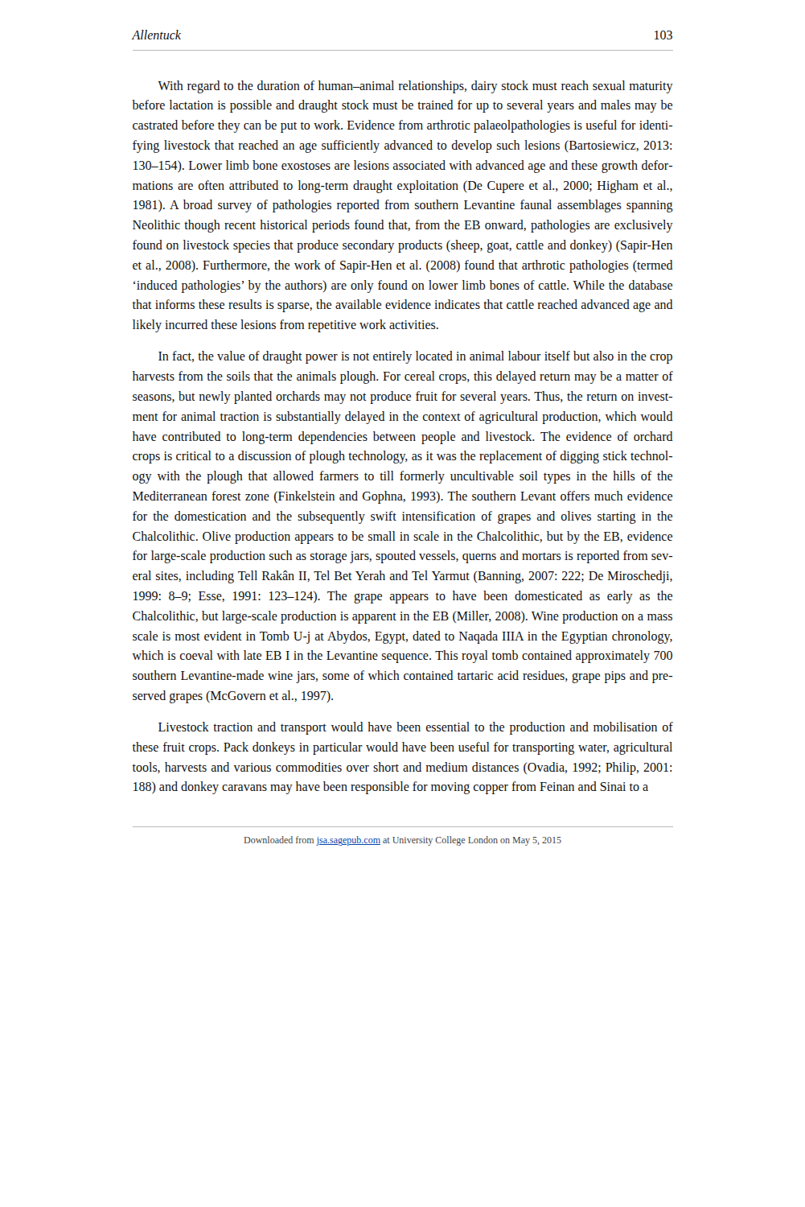Allentuck 103
With regard to the duration of human–animal relationships, dairy stock must reach sexual maturity before lactation is possible and draught stock must be trained for up to several years and males may be castrated before they can be put to work. Evidence from arthrotic palaeolpathologies is useful for identifying livestock that reached an age sufficiently advanced to develop such lesions (Bartosiewicz, 2013: 130–154). Lower limb bone exostoses are lesions associated with advanced age and these growth deformations are often attributed to long-term draught exploitation (De Cupere et al., 2000; Higham et al., 1981). A broad survey of pathologies reported from southern Levantine faunal assemblages spanning Neolithic though recent historical periods found that, from the EB onward, pathologies are exclusively found on livestock species that produce secondary products (sheep, goat, cattle and donkey) (Sapir-Hen et al., 2008). Furthermore, the work of Sapir-Hen et al. (2008) found that arthrotic pathologies (termed ‘induced pathologies’ by the authors) are only found on lower limb bones of cattle. While the database that informs these results is sparse, the available evidence indicates that cattle reached advanced age and likely incurred these lesions from repetitive work activities.
In fact, the value of draught power is not entirely located in animal labour itself but also in the crop harvests from the soils that the animals plough. For cereal crops, this delayed return may be a matter of seasons, but newly planted orchards may not produce fruit for several years. Thus, the return on investment for animal traction is substantially delayed in the context of agricultural production, which would have contributed to long-term dependencies between people and livestock. The evidence of orchard crops is critical to a discussion of plough technology, as it was the replacement of digging stick technology with the plough that allowed farmers to till formerly uncultivable soil types in the hills of the Mediterranean forest zone (Finkelstein and Gophna, 1993). The southern Levant offers much evidence for the domestication and the subsequently swift intensification of grapes and olives starting in the Chalcolithic. Olive production appears to be small in scale in the Chalcolithic, but by the EB, evidence for large-scale production such as storage jars, spouted vessels, querns and mortars is reported from several sites, including Tell Rakân II, Tel Bet Yerah and Tel Yarmut (Banning, 2007: 222; De Miroschedji, 1999: 8–9; Esse, 1991: 123–124). The grape appears to have been domesticated as early as the Chalcolithic, but large-scale production is apparent in the EB (Miller, 2008). Wine production on a mass scale is most evident in Tomb U-j at Abydos, Egypt, dated to Naqada IIIA in the Egyptian chronology, which is coeval with late EB I in the Levantine sequence. This royal tomb contained approximately 700 southern Levantine-made wine jars, some of which contained tartaric acid residues, grape pips and preserved grapes (McGovern et al., 1997).
Livestock traction and transport would have been essential to the production and mobilisation of these fruit crops. Pack donkeys in particular would have been useful for transporting water, agricultural tools, harvests and various commodities over short and medium distances (Ovadia, 1992; Philip, 2001: 188) and donkey caravans may have been responsible for moving copper from Feinan and Sinai to a
Downloaded from jsa.sagepub.com at University College London on May 5, 2015